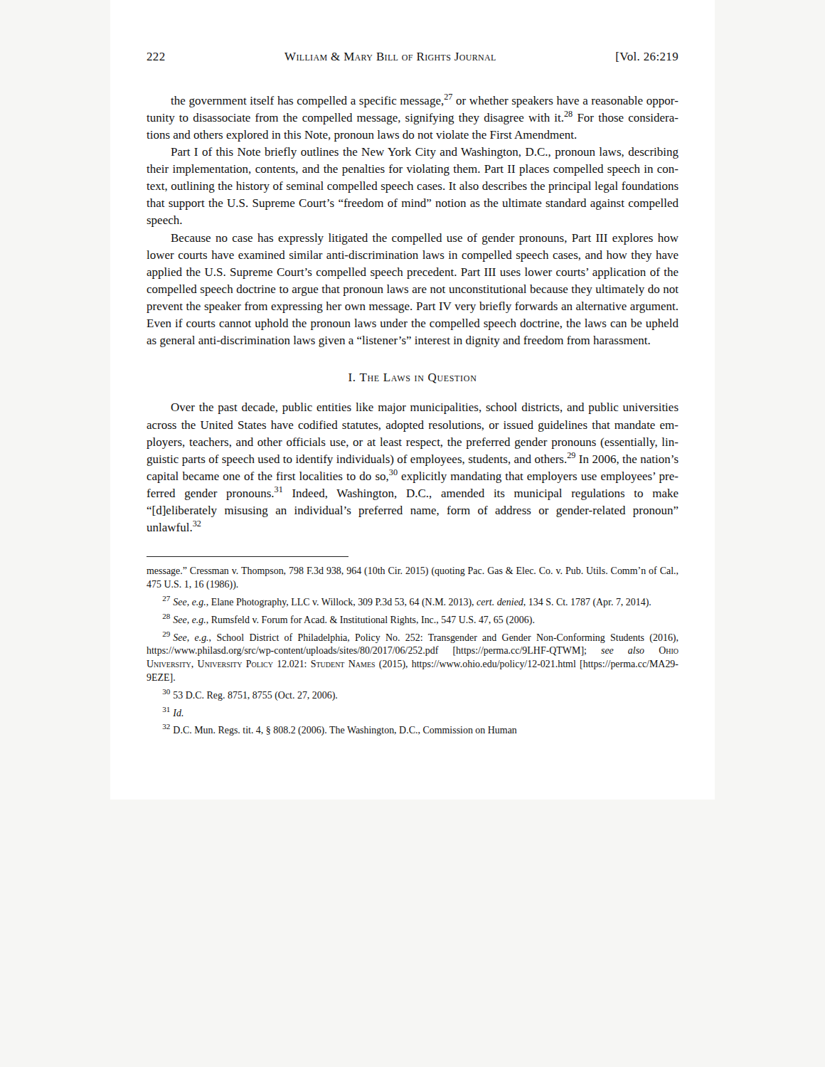222 William & Mary Bill of Rights Journal [Vol. 26:219
the government itself has compelled a specific message,27 or whether speakers have a reasonable opportunity to disassociate from the compelled message, signifying they disagree with it.28 For those considerations and others explored in this Note, pronoun laws do not violate the First Amendment.
Part I of this Note briefly outlines the New York City and Washington, D.C., pronoun laws, describing their implementation, contents, and the penalties for violating them. Part II places compelled speech in context, outlining the history of seminal compelled speech cases. It also describes the principal legal foundations that support the U.S. Supreme Court’s “freedom of mind” notion as the ultimate standard against compelled speech.
Because no case has expressly litigated the compelled use of gender pronouns, Part III explores how lower courts have examined similar anti-discrimination laws in compelled speech cases, and how they have applied the U.S. Supreme Court’s compelled speech precedent. Part III uses lower courts’ application of the compelled speech doctrine to argue that pronoun laws are not unconstitutional because they ultimately do not prevent the speaker from expressing her own message. Part IV very briefly forwards an alternative argument. Even if courts cannot uphold the pronoun laws under the compelled speech doctrine, the laws can be upheld as general anti-discrimination laws given a “listener’s” interest in dignity and freedom from harassment.
I. The Laws in Question
Over the past decade, public entities like major municipalities, school districts, and public universities across the United States have codified statutes, adopted resolutions, or issued guidelines that mandate employers, teachers, and other officials use, or at least respect, the preferred gender pronouns (essentially, linguistic parts of speech used to identify individuals) of employees, students, and others.29 In 2006, the nation’s capital became one of the first localities to do so,30 explicitly mandating that employers use employees’ preferred gender pronouns.31 Indeed, Washington, D.C., amended its municipal regulations to make “[d]eliberately misusing an individual’s preferred name, form of address or gender-related pronoun” unlawful.32
message.” Cressman v. Thompson, 798 F.3d 938, 964 (10th Cir. 2015) (quoting Pac. Gas & Elec. Co. v. Pub. Utils. Comm’n of Cal., 475 U.S. 1, 16 (1986)).
27 See, e.g., Elane Photography, LLC v. Willock, 309 P.3d 53, 64 (N.M. 2013), cert. denied, 134 S. Ct. 1787 (Apr. 7, 2014).
28 See, e.g., Rumsfeld v. Forum for Acad. & Institutional Rights, Inc., 547 U.S. 47, 65 (2006).
29 See, e.g., School District of Philadelphia, Policy No. 252: Transgender and Gender Non-Conforming Students (2016), https://www.philasd.org/src/wp-content/uploads/sites/80/2017/06/252.pdf [https://perma.cc/9LHF-QTWM]; see also Ohio University, University Policy 12.021: Student Names (2015), https://www.ohio.edu/policy/12-021.html [https://perma.cc/MA29-9EZE].
3053 D.C. Reg. 8751, 8755 (Oct. 27, 2006).
31 Id.
32 D.C. Mun. Regs. tit. 4, § 808.2 (2006). The Washington, D.C., Commission on Human